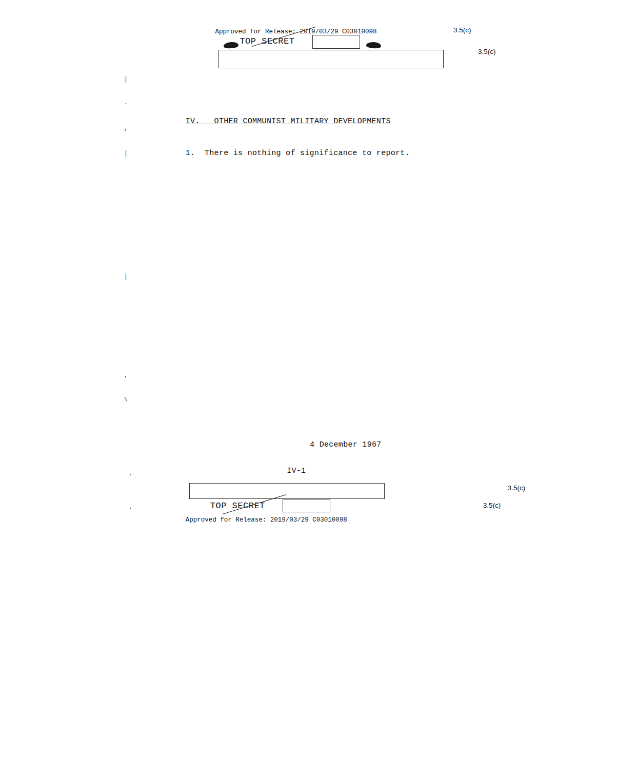| · , | | , \
3.5(c) 3.5(c)
Approved for Release: 2019/03/29 C03010098
TOP SECRET
IV. OTHER COMMUNIST MILITARY DEVELOPMENTS
1. There is nothing of significance to report.
4 December 1967
IV-1
3.5(c) 3.5(c)
TOP SECRET
Approved for Release: 2019/03/29 C03010098